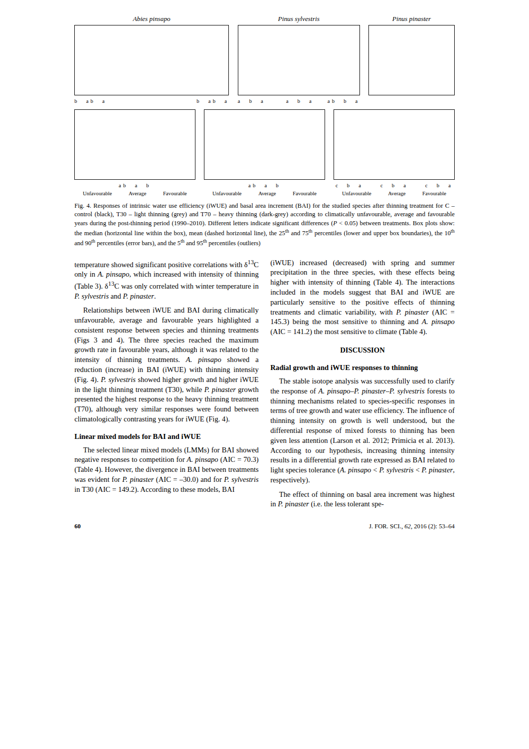Abies pinsapo
Box plot: iWUE (µmol·mol⁻¹), y-axis 50 to 120
b ab a b ab a
Pinus sylvestris
Box plot: iWUE (µmol·mol⁻¹), y-axis 50 to 120
a b a a b a ab b a
Pinus pinaster
Box plot: iWUE (µmol·mol⁻¹), y-axis 50 to 120
Box plot: BA (cm²·yr⁻¹), y-axis 0 to 60
ab a b
Unfavourable Average Favourable
Box plot: BA (cm²·yr⁻¹), y-axis 0 to 60
ab a b
Unfavourable Average Favourable
Box plot: BA (cm²·yr⁻¹), y-axis 0 to 60
c b a c b a c b a
Unfavourable Average Favourable
Fig. 4. Responses of intrinsic water use efficiency (iWUE) and basal area increment (BAI) for the studied species after thinning treatment for C – control (black), T30 – light thinning (grey) and T70 – heavy thinning (dark-grey) according to climatically unfavourable, average and favourable years during the post-thinning period (1990–2010). Different letters indicate significant differences (P < 0.05) between treatments. Box plots show: the median (horizontal line within the box), mean (dashed horizontal line), the 25th and 75th percentiles (lower and upper box boundaries), the 10th and 90th percentiles (error bars), and the 5th and 95th percentiles (outliers)
temperature showed significant positive correlations with δ13C only in A. pinsapo, which increased with intensity of thinning (Table 3). δ13C was only correlated with winter temperature in P. sylvestris and P. pinaster.
Relationships between iWUE and BAI during climatically unfavourable, average and favourable years highlighted a consistent response between species and thinning treatments (Figs 3 and 4). The three species reached the maximum growth rate in favourable years, although it was related to the intensity of thinning treatments. A. pinsapo showed a reduction (increase) in BAI (iWUE) with thinning intensity (Fig. 4). P. sylvestris showed higher growth and higher iWUE in the light thinning treatment (T30), while P. pinaster growth presented the highest response to the heavy thinning treatment (T70), although very similar responses were found between climatologically contrasting years for iWUE (Fig. 4).
Linear mixed models for BAI and iWUE
The selected linear mixed models (LMMs) for BAI showed negative responses to competition for A. pinsapo (AIC = 70.3) (Table 4). However, the divergence in BAI between treatments was evident for P. pinaster (AIC = –30.0) and for P. sylvestris in T30 (AIC = 149.2). According to these models, BAI
(iWUE) increased (decreased) with spring and summer precipitation in the three species, with these effects being higher with intensity of thinning (Table 4). The interactions included in the models suggest that BAI and iWUE are particularly sensitive to the positive effects of thinning treatments and climatic variability, with P. pinaster (AIC = 145.3) being the most sensitive to thinning and A. pinsapo (AIC = 141.2) the most sensitive to climate (Table 4).
DISCUSSION
Radial growth and iWUE responses to thinning
The stable isotope analysis was successfully used to clarify the response of A. pinsapo–P. pinaster–P. sylvestris forests to thinning mechanisms related to species-specific responses in terms of tree growth and water use efficiency. The influence of thinning intensity on growth is well understood, but the differential response of mixed forests to thinning has been given less attention (Larson et al. 2012; Primicia et al. 2013). According to our hypothesis, increasing thinning intensity results in a differential growth rate expressed as BAI related to light species tolerance (A. pinsapo < P. sylvestris < P. pinaster, respectively).
The effect of thinning on basal area increment was highest in P. pinaster (i.e. the less tolerant spe-
60 J. FOR. SCI., 62, 2016 (2): 53–64